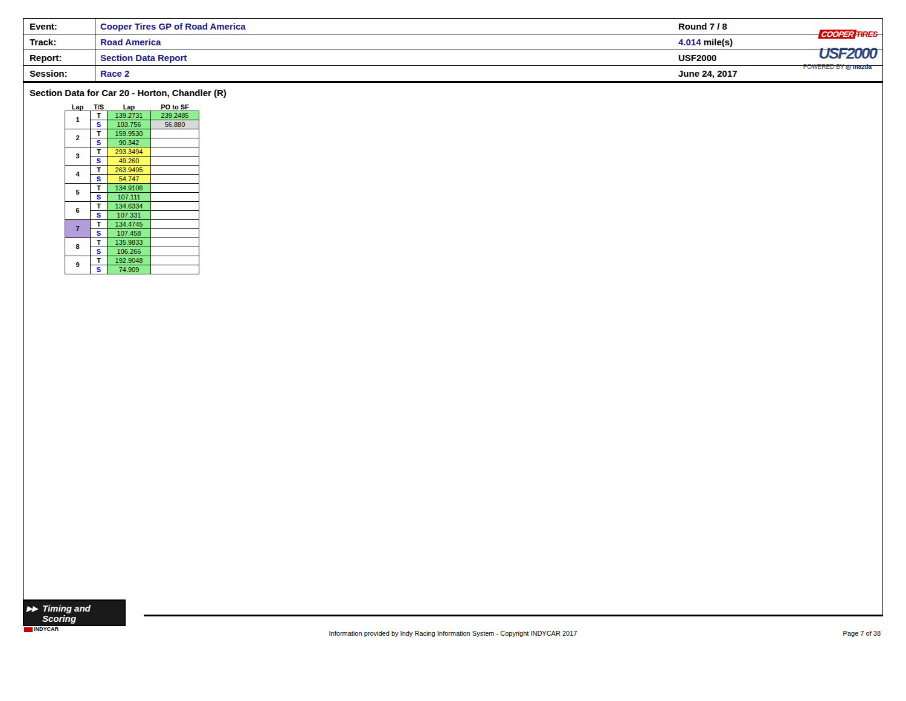COOPERTIRES
USF2000
POWERED BY ◎ mazda
| Event: | Cooper Tires GP of Road America | Round 7 / 8 |
| Track: | Road America | 4.014 mile(s) |
| Report: | Section Data Report | USF2000 |
| Session: | Race 2 | June 24, 2017 |
Section Data for Car 20 - Horton, Chandler (R)
| Lap | T/S | Lap | PO to SF |
| --- | --- | --- | --- |
| 1 | T | 139.2731 | 239.2485 |
| S | 103.756 | 56.880 |
| 2 | T | 159.9530 | |
| S | 90.342 | |
| 3 | T | 293.3494 | |
| S | 49.260 | |
| 4 | T | 263.9495 | |
| S | 54.747 | |
| 5 | T | 134.9106 | |
| S | 107.111 | |
| 6 | T | 134.6334 | |
| S | 107.331 | |
| 7 | T | 134.4745 | |
| S | 107.458 | |
| 8 | T | 135.9833 | |
| S | 106.266 | |
| 9 | T | 192.9048 | |
| S | 74.909 | |
▶▶Timing and Scoring
INDYCAR
Information provided by Indy Racing Information System - Copyright INDYCAR 2017
Page 7 of 38